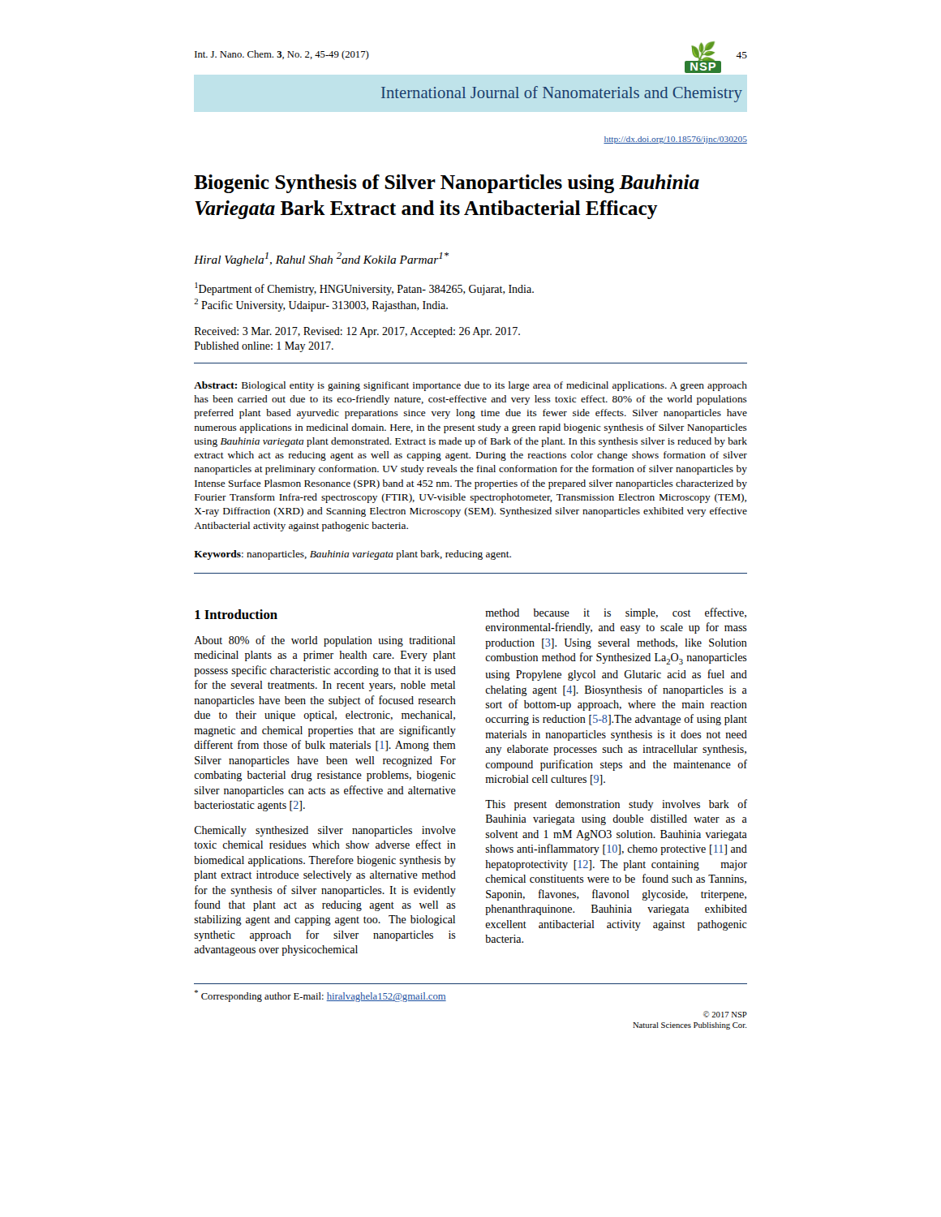Int. J. Nano. Chem. 3, No. 2, 45-49 (2017)
🌿 NSP
45
International Journal of Nanomaterials and Chemistry
http://dx.doi.org/10.18576/ijnc/030205
Biogenic Synthesis of Silver Nanoparticles using Bauhinia Variegata Bark Extract and its Antibacterial Efficacy
Hiral Vaghela1, Rahul Shah 2and Kokila Parmar1*
1Department of Chemistry, HNGUniversity, Patan- 384265, Gujarat, India.
2 Pacific University, Udaipur- 313003, Rajasthan, India.
Received: 3 Mar. 2017, Revised: 12 Apr. 2017, Accepted: 26 Apr. 2017.
Published online: 1 May 2017.
Abstract: Biological entity is gaining significant importance due to its large area of medicinal applications. A green approach has been carried out due to its eco-friendly nature, cost-effective and very less toxic effect. 80% of the world populations preferred plant based ayurvedic preparations since very long time due its fewer side effects. Silver nanoparticles have numerous applications in medicinal domain. Here, in the present study a green rapid biogenic synthesis of Silver Nanoparticles using Bauhinia variegata plant demonstrated. Extract is made up of Bark of the plant. In this synthesis silver is reduced by bark extract which act as reducing agent as well as capping agent. During the reactions color change shows formation of silver nanoparticles at preliminary conformation. UV study reveals the final conformation for the formation of silver nanoparticles by Intense Surface Plasmon Resonance (SPR) band at 452 nm. The properties of the prepared silver nanoparticles characterized by Fourier Transform Infra-red spectroscopy (FTIR), UV-visible spectrophotometer, Transmission Electron Microscopy (TEM), X-ray Diffraction (XRD) and Scanning Electron Microscopy (SEM). Synthesized silver nanoparticles exhibited very effective Antibacterial activity against pathogenic bacteria.
Keywords: nanoparticles, Bauhinia variegata plant bark, reducing agent.
1 Introduction
About 80% of the world population using traditional medicinal plants as a primer health care. Every plant possess specific characteristic according to that it is used for the several treatments. In recent years, noble metal nanoparticles have been the subject of focused research due to their unique optical, electronic, mechanical, magnetic and chemical properties that are significantly different from those of bulk materials [1]. Among them Silver nanoparticles have been well recognized For combating bacterial drug resistance problems, biogenic silver nanoparticles can acts as effective and alternative bacteriostatic agents [2].
Chemically synthesized silver nanoparticles involve toxic chemical residues which show adverse effect in biomedical applications. Therefore biogenic synthesis by plant extract introduce selectively as alternative method for the synthesis of silver nanoparticles. It is evidently found that plant act as reducing agent as well as stabilizing agent and capping agent too. The biological synthetic approach for silver nanoparticles is advantageous over physicochemical
method because it is simple, cost effective, environmental-friendly, and easy to scale up for mass production [3]. Using several methods, like Solution combustion method for Synthesized La2O3 nanoparticles using Propylene glycol and Glutaric acid as fuel and chelating agent [4]. Biosynthesis of nanoparticles is a sort of bottom-up approach, where the main reaction occurring is reduction [5-8].The advantage of using plant materials in nanoparticles synthesis is it does not need any elaborate processes such as intracellular synthesis, compound purification steps and the maintenance of microbial cell cultures [9].
This present demonstration study involves bark of Bauhinia variegata using double distilled water as a solvent and 1 mM AgNO3 solution. Bauhinia variegata shows anti-inflammatory [10], chemo protective [11] and hepatoprotectivity [12]. The plant containing major chemical constituents were to be found such as Tannins, Saponin, flavones, flavonol glycoside, triterpene, phenanthraquinone. Bauhinia variegata exhibited excellent antibacterial activity against pathogenic bacteria.
* Corresponding author E-mail: hiralvaghela152@gmail.com
© 2017 NSP
Natural Sciences Publishing Cor.